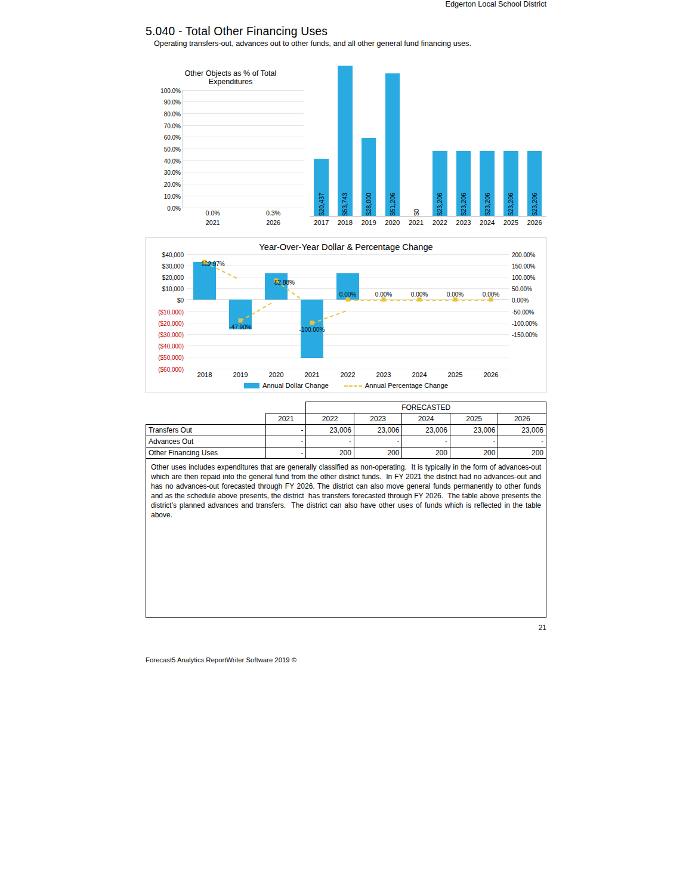Edgerton Local School District
5.040 - Total Other Financing Uses
Operating transfers-out, advances out to other funds, and all other general fund financing uses.
Other Objects as % of Total
Expenditures
100.0%
90.0%
80.0%
70.0%
60.0%
50.0%
40.0%
30.0%
20.0%
10.0%
0.0%
0.0%
0.3%
2021
2026
$20,437
$53,743
$28,000
$51,206
$0
$23,206
$23,206
$23,206
$23,206
$23,206
2017
2018
2019
2020
2021
2022
2023
2024
2025
2026
Year-Over-Year Dollar & Percentage Change
$40,000 200.00%
$30,000 150.00%
$20,000 100.00%
$10,000 50.00%
$0 0.00%
($10,000) -50.00%
($20,000) -100.00%
($30,000) -150.00%
($40,000)
($50,000)
($60,000)
162.97%
-47.90%
82.88%
-100.00%
0.00%
0.00%
0.00%
0.00%
0.00%
2018
2019
2020
2021
2022
2023
2024
2025
2026
Annual Dollar Change Annual Percentage Change
| | | FORECASTED |
| | 2021 | 2022 | 2023 | 2024 | 2025 | 2026 |
| Transfers Out | - | 23,006 | 23,006 | 23,006 | 23,006 | 23,006 |
| Advances Out | - | - | - | - | - | - |
| Other Financing Uses | - | 200 | 200 | 200 | 200 | 200 |
Other uses includes expenditures that are generally classified as non-operating. It is typically in the form of advances-out which are then repaid into the general fund from the other district funds. In FY 2021 the district had no advances-out and has no advances-out forecasted through FY 2026. The district can also move general funds permanently to other funds and as the schedule above presents, the district has transfers forecasted through FY 2026. The table above presents the district's planned advances and transfers. The district can also have other uses of funds which is reflected in the table above.
21
Forecast5 Analytics ReportWriter Software 2019 ©